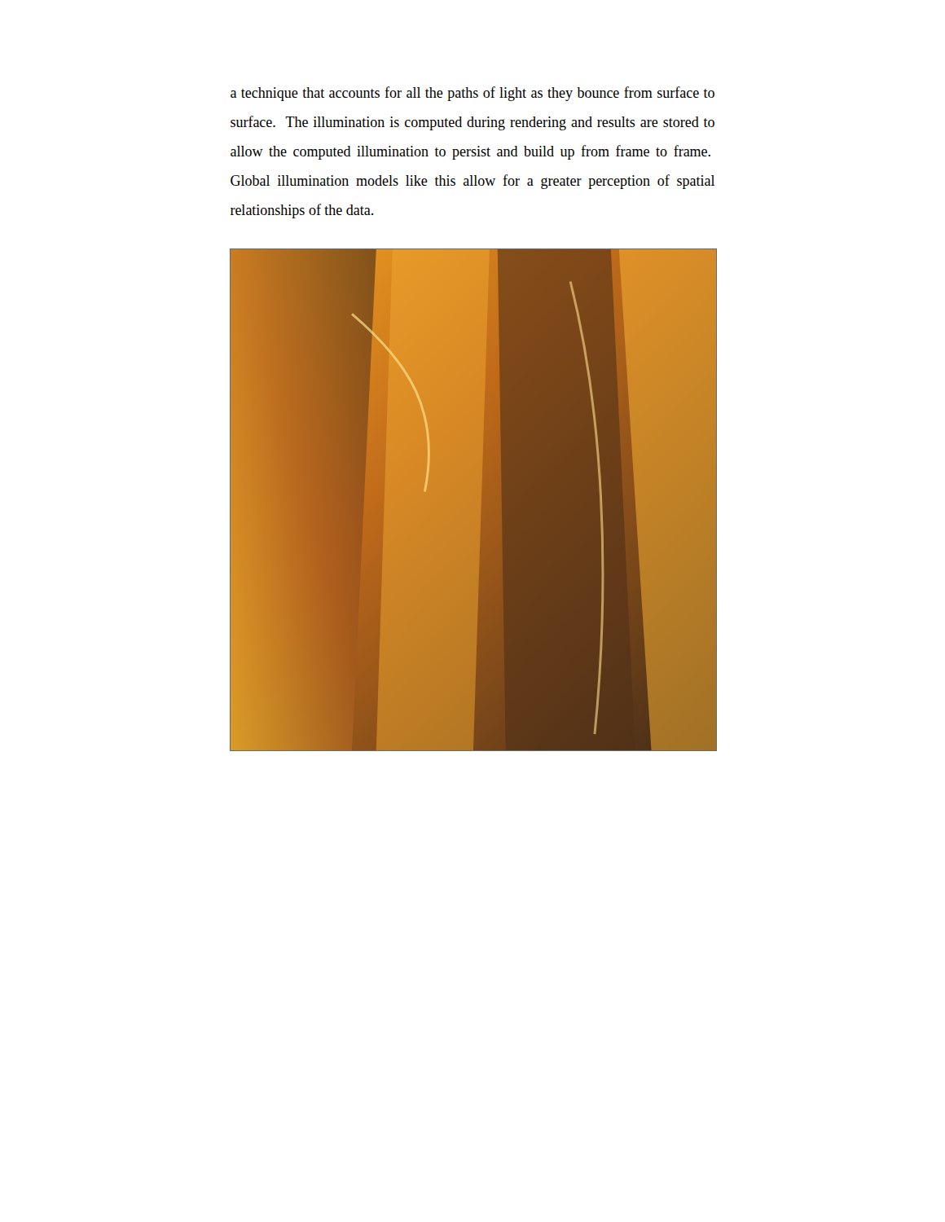a technique that accounts for all the paths of light as they bounce from surface to surface. The illumination is computed during rendering and results are stored to allow the computed illumination to persist and build up from frame to frame. Global illumination models like this allow for a greater perception of spatial relationships of the data.